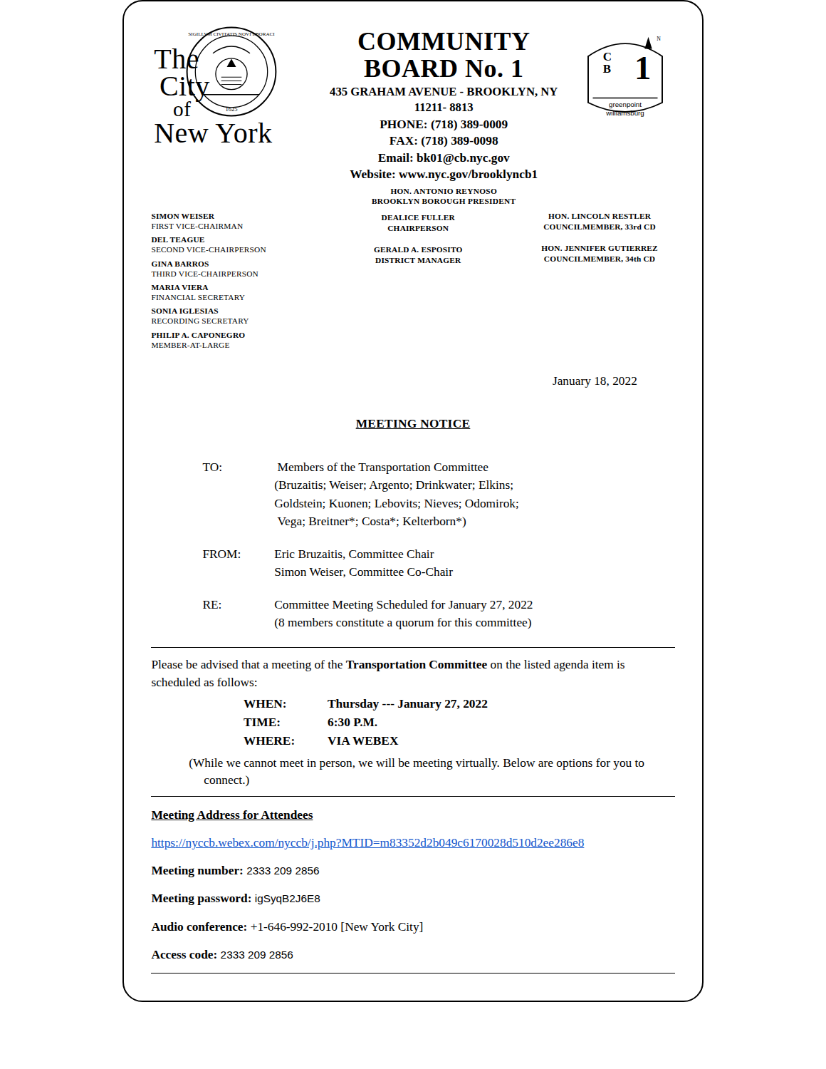The City of New York
COMMUNITY BOARD No. 1
435 GRAHAM AVENUE - BROOKLYN, NY 11211- 8813
PHONE: (718) 389-0009
FAX: (718) 389-0098
Email: bk01@cb.nyc.gov
Website: www.nyc.gov/brooklyncb1
HON. ANTONIO REYNOSO
BROOKLYN BOROUGH PRESIDENT
SIMON WEISER
FIRST VICE-CHAIRMAN
DEL TEAGUE
SECOND VICE-CHAIRPERSON
GINA BARROS
THIRD VICE-CHAIRPERSON
MARIA VIERA
FINANCIAL SECRETARY
SONIA IGLESIAS
RECORDING SECRETARY
PHILIP A. CAPONEGRO
MEMBER-AT-LARGE
DEALICE FULLER
CHAIRPERSON
GERALD A. ESPOSITO
DISTRICT MANAGER
HON. LINCOLN RESTLER
COUNCILMEMBER, 33rd CD
HON. JENNIFER GUTIERREZ
COUNCILMEMBER, 34th CD
January 18, 2022
MEETING NOTICE
TO:
Members of the Transportation Committee (Bruzaitis; Weiser; Argento; Drinkwater; Elkins; Goldstein; Kuonen; Lebovits; Nieves; Odomirok; Vega; Breitner*; Costa*; Kelterborn*)
FROM:
Eric Bruzaitis, Committee Chair Simon Weiser, Committee Co-Chair
RE:
Committee Meeting Scheduled for January 27, 2022 (8 members constitute a quorum for this committee)
Please be advised that a meeting of the Transportation Committee on the listed agenda item is scheduled as follows:
| WHEN: | Thursday --- January 27, 2022 |
| TIME: | 6:30 P.M. |
| WHERE: | VIA WEBEX |
(While we cannot meet in person, we will be meeting virtually. Below are options for you to connect.)
Meeting Address for Attendees
https://nyccb.webex.com/nyccb/j.php?MTID=m83352d2b049c6170028d510d2ee286e8
Meeting number: 2333 209 2856
Meeting password: igSyqB2J6E8
Audio conference: +1-646-992-2010 [New York City]
Access code: 2333 209 2856